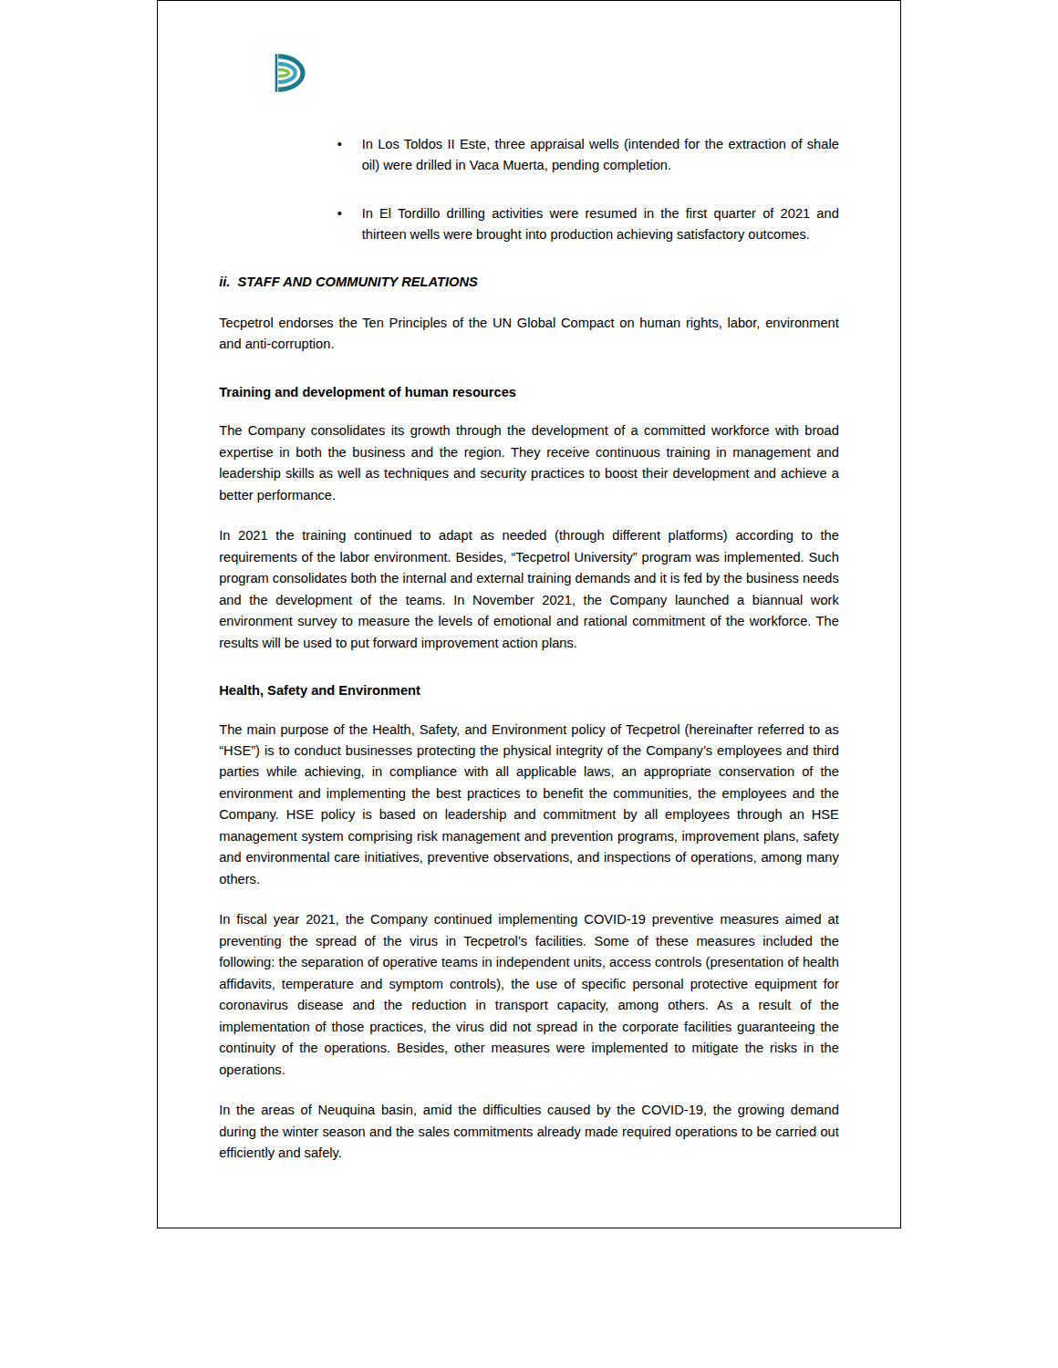In Los Toldos II Este, three appraisal wells (intended for the extraction of shale oil) were drilled in Vaca Muerta, pending completion.
In El Tordillo drilling activities were resumed in the first quarter of 2021 and thirteen wells were brought into production achieving satisfactory outcomes.
ii. STAFF AND COMMUNITY RELATIONS
Tecpetrol endorses the Ten Principles of the UN Global Compact on human rights, labor, environment and anti-corruption.
Training and development of human resources
The Company consolidates its growth through the development of a committed workforce with broad expertise in both the business and the region. They receive continuous training in management and leadership skills as well as techniques and security practices to boost their development and achieve a better performance.
In 2021 the training continued to adapt as needed (through different platforms) according to the requirements of the labor environment. Besides, “Tecpetrol University” program was implemented. Such program consolidates both the internal and external training demands and it is fed by the business needs and the development of the teams. In November 2021, the Company launched a biannual work environment survey to measure the levels of emotional and rational commitment of the workforce. The results will be used to put forward improvement action plans.
Health, Safety and Environment
The main purpose of the Health, Safety, and Environment policy of Tecpetrol (hereinafter referred to as “HSE”) is to conduct businesses protecting the physical integrity of the Company’s employees and third parties while achieving, in compliance with all applicable laws, an appropriate conservation of the environment and implementing the best practices to benefit the communities, the employees and the Company. HSE policy is based on leadership and commitment by all employees through an HSE management system comprising risk management and prevention programs, improvement plans, safety and environmental care initiatives, preventive observations, and inspections of operations, among many others.
In fiscal year 2021, the Company continued implementing COVID-19 preventive measures aimed at preventing the spread of the virus in Tecpetrol’s facilities. Some of these measures included the following: the separation of operative teams in independent units, access controls (presentation of health affidavits, temperature and symptom controls), the use of specific personal protective equipment for coronavirus disease and the reduction in transport capacity, among others. As a result of the implementation of those practices, the virus did not spread in the corporate facilities guaranteeing the continuity of the operations. Besides, other measures were implemented to mitigate the risks in the operations.
In the areas of Neuquina basin, amid the difficulties caused by the COVID-19, the growing demand during the winter season and the sales commitments already made required operations to be carried out efficiently and safely.